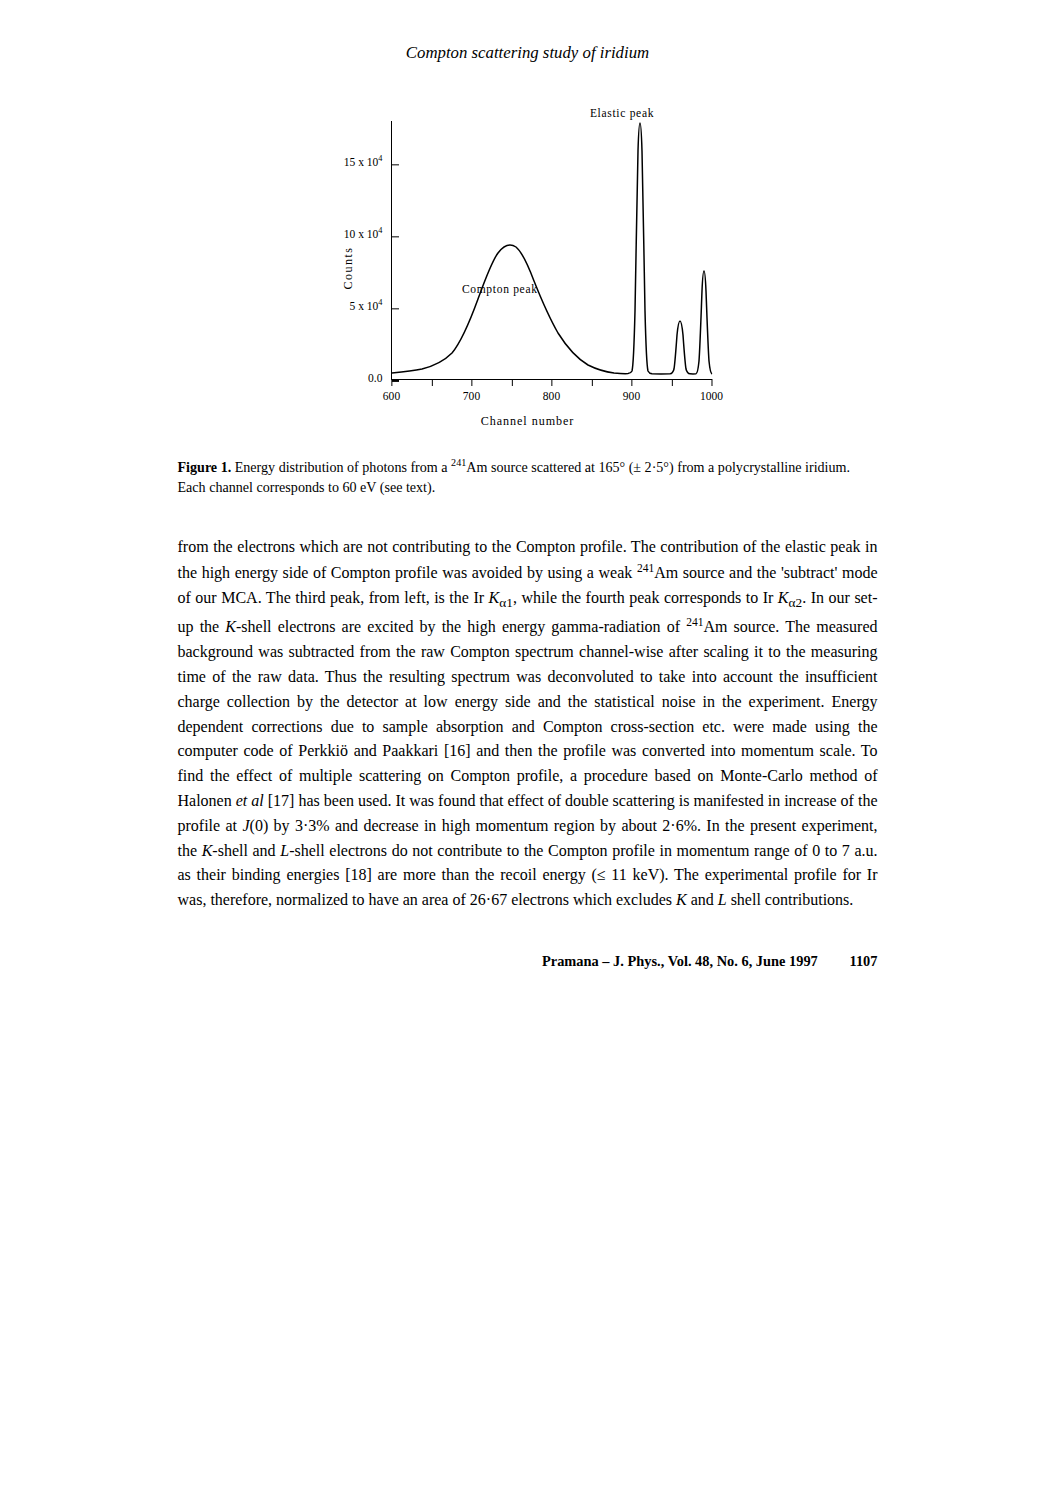Compton scattering study of iridium
Counts
Channel number
15 x 104 10 x 104 5 x 104 0.0 600 | 700 | 800 | 900 | 1000 Elastic peak Compton peak
Figure 1. Energy distribution of photons from a 241Am source scattered at 165° (± 2·5°) from a polycrystalline iridium. Each channel corresponds to 60 eV (see text).
from the electrons which are not contributing to the Compton profile. The contribution of the elastic peak in the high energy side of Compton profile was avoided by using a weak 241Am source and the 'subtract' mode of our MCA. The third peak, from left, is the Ir Kα1, while the fourth peak corresponds to Ir Kα2. In our set-up the K-shell electrons are excited by the high energy gamma-radiation of 241Am source. The measured background was subtracted from the raw Compton spectrum channel-wise after scaling it to the measuring time of the raw data. Thus the resulting spectrum was deconvoluted to take into account the insufficient charge collection by the detector at low energy side and the statistical noise in the experiment. Energy dependent corrections due to sample absorption and Compton cross-section etc. were made using the computer code of Perkkiö and Paakkari [16] and then the profile was converted into momentum scale. To find the effect of multiple scattering on Compton profile, a procedure based on Monte-Carlo method of Halonen et al [17] has been used. It was found that effect of double scattering is manifested in increase of the profile at J(0) by 3·3% and decrease in high momentum region by about 2·6%. In the present experiment, the K-shell and L-shell electrons do not contribute to the Compton profile in momentum range of 0 to 7 a.u. as their binding energies [18] are more than the recoil energy (≤ 11 keV). The experimental profile for Ir was, therefore, normalized to have an area of 26·67 electrons which excludes K and L shell contributions.
Pramana – J. Phys., Vol. 48, No. 6, June 1997 1107